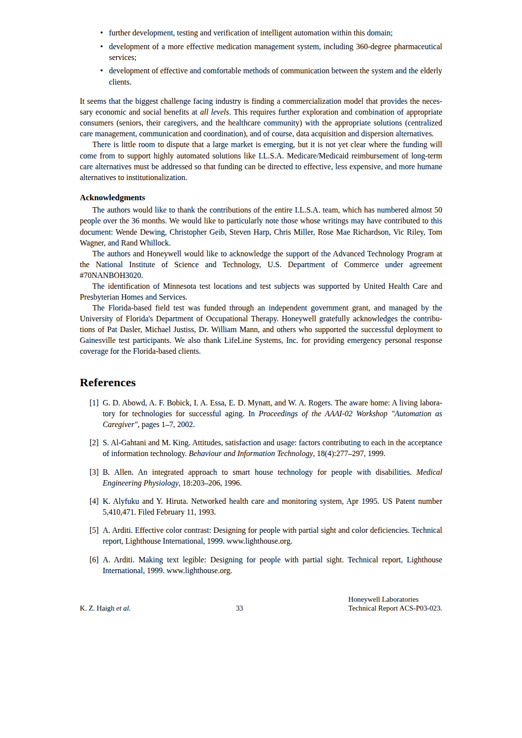further development, testing and verification of intelligent automation within this domain;
development of a more effective medication management system, including 360-degree pharmaceutical services;
development of effective and comfortable methods of communication between the system and the elderly clients.
It seems that the biggest challenge facing industry is finding a commercialization model that provides the necessary economic and social benefits at all levels. This requires further exploration and combination of appropriate consumers (seniors, their caregivers, and the healthcare community) with the appropriate solutions (centralized care management, communication and coordination), and of course, data acquisition and dispersion alternatives.
There is little room to dispute that a large market is emerging, but it is not yet clear where the funding will come from to support highly automated solutions like I.L.S.A. Medicare/Medicaid reimbursement of long-term care alternatives must be addressed so that funding can be directed to effective, less expensive, and more humane alternatives to institutionalization.
Acknowledgments
The authors would like to thank the contributions of the entire I.L.S.A. team, which has numbered almost 50 people over the 36 months. We would like to particularly note those whose writings may have contributed to this document: Wende Dewing, Christopher Geib, Steven Harp, Chris Miller, Rose Mae Richardson, Vic Riley, Tom Wagner, and Rand Whillock.
The authors and Honeywell would like to acknowledge the support of the Advanced Technology Program at the National Institute of Science and Technology, U.S. Department of Commerce under agreement #70NANBOH3020.
The identification of Minnesota test locations and test subjects was supported by United Health Care and Presbyterian Homes and Services.
The Florida-based field test was funded through an independent government grant, and managed by the University of Florida's Department of Occupational Therapy. Honeywell gratefully acknowledges the contributions of Pat Dasler, Michael Justiss, Dr. William Mann, and others who supported the successful deployment to Gainesville test participants. We also thank LifeLine Systems, Inc. for providing emergency personal response coverage for the Florida-based clients.
References
G. D. Abowd, A. F. Bobick, I. A. Essa, E. D. Mynatt, and W. A. Rogers. The aware home: A living laboratory for technologies for successful aging. In Proceedings of the AAAI-02 Workshop "Automation as Caregiver", pages 1–7, 2002.
S. Al-Gahtani and M. King. Attitudes, satisfaction and usage: factors contributing to each in the acceptance of information technology. Behaviour and Information Technology, 18(4):277–297, 1999.
B. Allen. An integrated approach to smart house technology for people with disabilities. Medical Engineering Physiology, 18:203–206, 1996.
K. Alyfuku and Y. Hiruta. Networked health care and monitoring system, Apr 1995. US Patent number 5,410,471. Filed February 11, 1993.
A. Arditi. Effective color contrast: Designing for people with partial sight and color deficiencies. Technical report, Lighthouse International, 1999. www.lighthouse.org.
A. Arditi. Making text legible: Designing for people with partial sight. Technical report, Lighthouse International, 1999. www.lighthouse.org.
K. Z. Haigh et al.
33
Honeywell Laboratories
Technical Report ACS-P03-023.